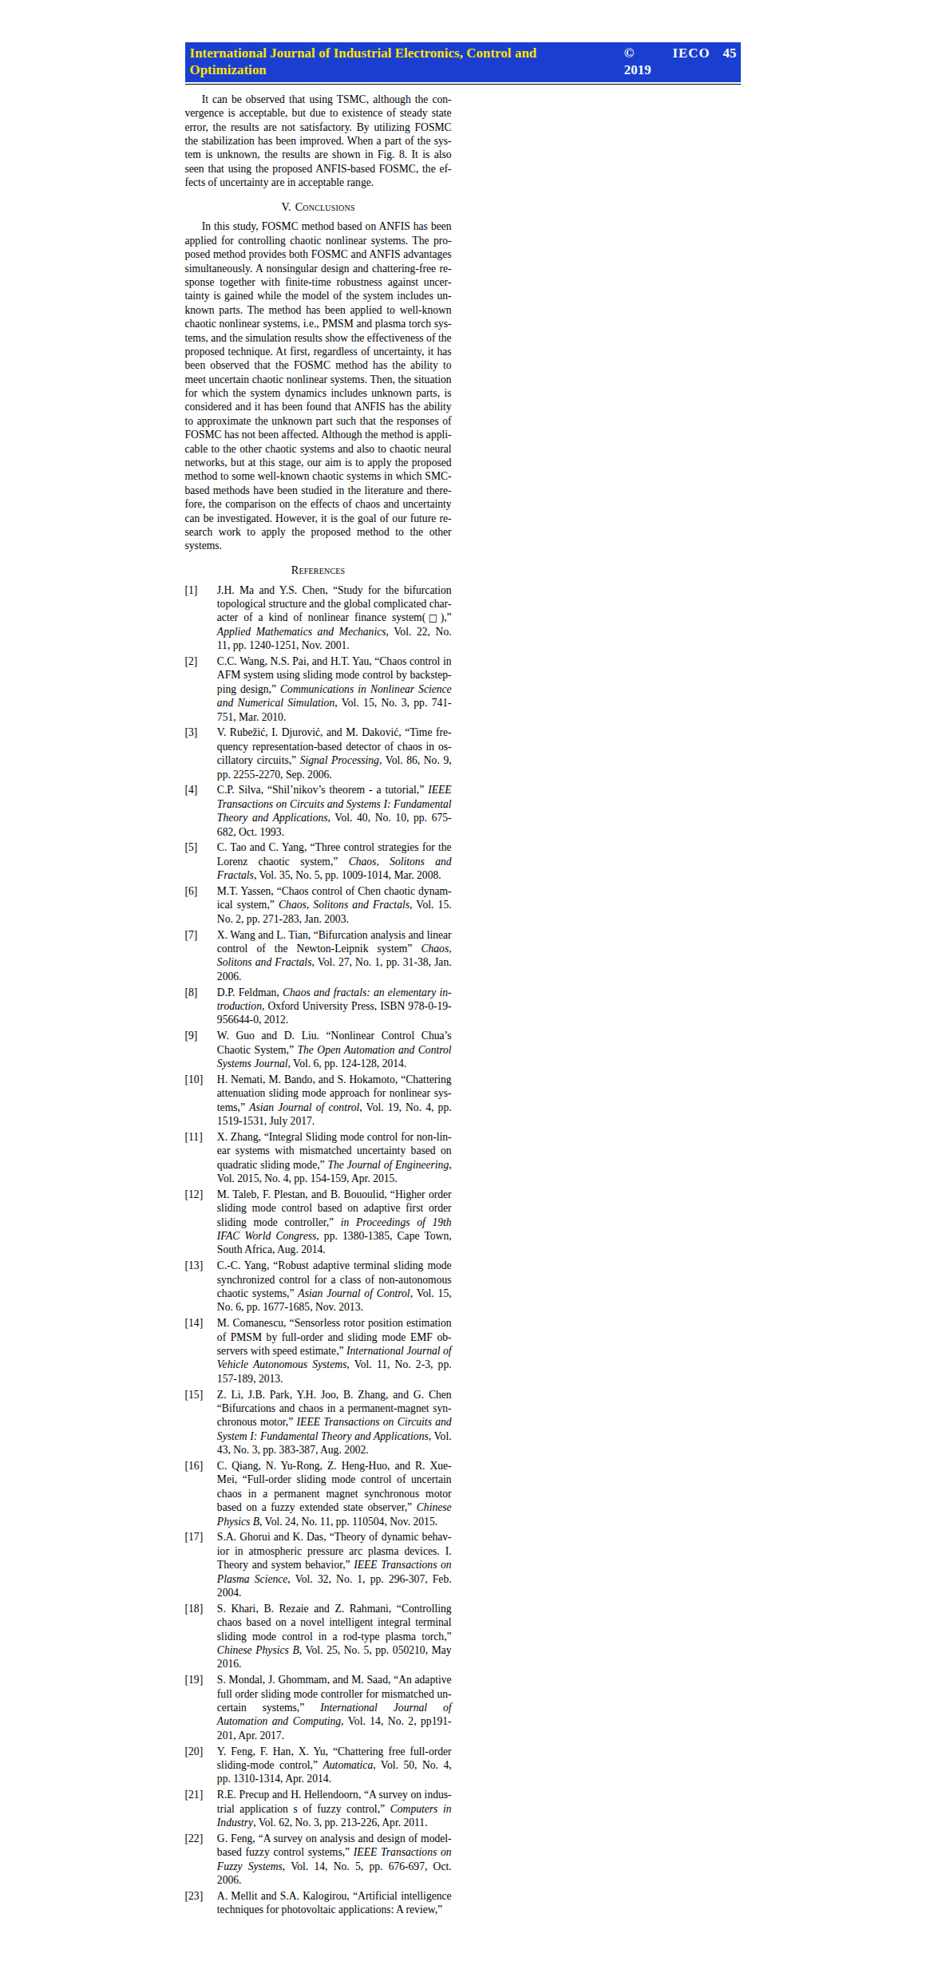International Journal of Industrial Electronics, Control and Optimization © 2019 IECO 45
It can be observed that using TSMC, although the convergence is acceptable, but due to existence of steady state error, the results are not satisfactory. By utilizing FOSMC the stabilization has been improved. When a part of the system is unknown, the results are shown in Fig. 8. It is also seen that using the proposed ANFIS-based FOSMC, the effects of uncertainty are in acceptable range.
V. Conclusions
In this study, FOSMC method based on ANFIS has been applied for controlling chaotic nonlinear systems. The proposed method provides both FOSMC and ANFIS advantages simultaneously. A nonsingular design and chattering-free response together with finite-time robustness against uncertainty is gained while the model of the system includes unknown parts. The method has been applied to well-known chaotic nonlinear systems, i.e., PMSM and plasma torch systems, and the simulation results show the effectiveness of the proposed technique. At first, regardless of uncertainty, it has been observed that the FOSMC method has the ability to meet uncertain chaotic nonlinear systems. Then, the situation for which the system dynamics includes unknown parts, is considered and it has been found that ANFIS has the ability to approximate the unknown part such that the responses of FOSMC has not been affected. Although the method is applicable to the other chaotic systems and also to chaotic neural networks, but at this stage, our aim is to apply the proposed method to some well-known chaotic systems in which SMC-based methods have been studied in the literature and therefore, the comparison on the effects of chaos and uncertainty can be investigated. However, it is the goal of our future research work to apply the proposed method to the other systems.
References
[1] J.H. Ma and Y.S. Chen, “Study for the bifurcation topological structure and the global complicated character of a kind of nonlinear finance system(□),” Applied Mathematics and Mechanics, Vol. 22, No. 11, pp. 1240-1251, Nov. 2001.
[2] C.C. Wang, N.S. Pai, and H.T. Yau, “Chaos control in AFM system using sliding mode control by backstepping design,” Communications in Nonlinear Science and Numerical Simulation, Vol. 15, No. 3, pp. 741-751, Mar. 2010.
[3] V. Rubežić, I. Djurović, and M. Daković, “Time frequency representation-based detector of chaos in oscillatory circuits,” Signal Processing, Vol. 86, No. 9, pp. 2255-2270, Sep. 2006.
[4] C.P. Silva, “Shil’nikov’s theorem - a tutorial,” IEEE Transactions on Circuits and Systems I: Fundamental Theory and Applications, Vol. 40, No. 10, pp. 675-682, Oct. 1993.
[5] C. Tao and C. Yang, “Three control strategies for the Lorenz chaotic system,” Chaos, Solitons and Fractals, Vol. 35, No. 5, pp. 1009-1014, Mar. 2008.
[6] M.T. Yassen, “Chaos control of Chen chaotic dynamical system,” Chaos, Solitons and Fractals, Vol. 15. No. 2, pp. 271-283, Jan. 2003.
[7] X. Wang and L. Tian, “Bifurcation analysis and linear control of the Newton-Leipnik system” Chaos, Solitons and Fractals, Vol. 27, No. 1, pp. 31-38, Jan. 2006.
[8] D.P. Feldman, Chaos and fractals: an elementary introduction, Oxford University Press, ISBN 978-0-19-956644-0, 2012.
[9] W. Guo and D. Liu. “Nonlinear Control Chua’s Chaotic System,” The Open Automation and Control Systems Journal, Vol. 6, pp. 124-128, 2014.
[10] H. Nemati, M. Bando, and S. Hokamoto, “Chattering attenuation sliding mode approach for nonlinear systems,” Asian Journal of control, Vol. 19, No. 4, pp. 1519-1531, July 2017.
[11] X. Zhang, “Integral Sliding mode control for non-linear systems with mismatched uncertainty based on quadratic sliding mode,” The Journal of Engineering, Vol. 2015, No. 4, pp. 154-159, Apr. 2015.
[12] M. Taleb, F. Plestan, and B. Bououlid, “Higher order sliding mode control based on adaptive first order sliding mode controller,” in Proceedings of 19th IFAC World Congress, pp. 1380-1385, Cape Town, South Africa, Aug. 2014.
[13] C.-C. Yang, “Robust adaptive terminal sliding mode synchronized control for a class of non-autonomous chaotic systems,” Asian Journal of Control, Vol. 15, No. 6, pp. 1677-1685, Nov. 2013.
[14] M. Comanescu, “Sensorless rotor position estimation of PMSM by full-order and sliding mode EMF observers with speed estimate,” International Journal of Vehicle Autonomous Systems, Vol. 11, No. 2-3, pp. 157-189, 2013.
[15] Z. Li, J.B. Park, Y.H. Joo, B. Zhang, and G. Chen “Bifurcations and chaos in a permanent-magnet synchronous motor,” IEEE Transactions on Circuits and System I: Fundamental Theory and Applications, Vol. 43, No. 3, pp. 383-387, Aug. 2002.
[16] C. Qiang, N. Yu-Rong, Z. Heng-Huo, and R. Xue-Mei, “Full-order sliding mode control of uncertain chaos in a permanent magnet synchronous motor based on a fuzzy extended state observer,” Chinese Physics B, Vol. 24, No. 11, pp. 110504, Nov. 2015.
[17] S.A. Ghorui and K. Das, “Theory of dynamic behavior in atmospheric pressure arc plasma devices. I. Theory and system behavior,” IEEE Transactions on Plasma Science, Vol. 32, No. 1, pp. 296-307, Feb. 2004.
[18] S. Khari, B. Rezaie and Z. Rahmani, “Controlling chaos based on a novel intelligent integral terminal sliding mode control in a rod-type plasma torch,” Chinese Physics B, Vol. 25, No. 5, pp. 050210, May 2016.
[19] S. Mondal, J. Ghommam, and M. Saad, “An adaptive full order sliding mode controller for mismatched uncertain systems,” International Journal of Automation and Computing, Vol. 14, No. 2, pp191-201, Apr. 2017.
[20] Y. Feng, F. Han, X. Yu, “Chattering free full-order sliding-mode control,” Automatica, Vol. 50, No. 4, pp. 1310-1314, Apr. 2014.
[21] R.E. Precup and H. Hellendoorn, “A survey on industrial application s of fuzzy control,” Computers in Industry, Vol. 62, No. 3, pp. 213-226, Apr. 2011.
[22] G. Feng, “A survey on analysis and design of model-based fuzzy control systems,” IEEE Transactions on Fuzzy Systems, Vol. 14, No. 5, pp. 676-697, Oct. 2006.
[23] A. Mellit and S.A. Kalogirou, “Artificial intelligence techniques for photovoltaic applications: A review,”